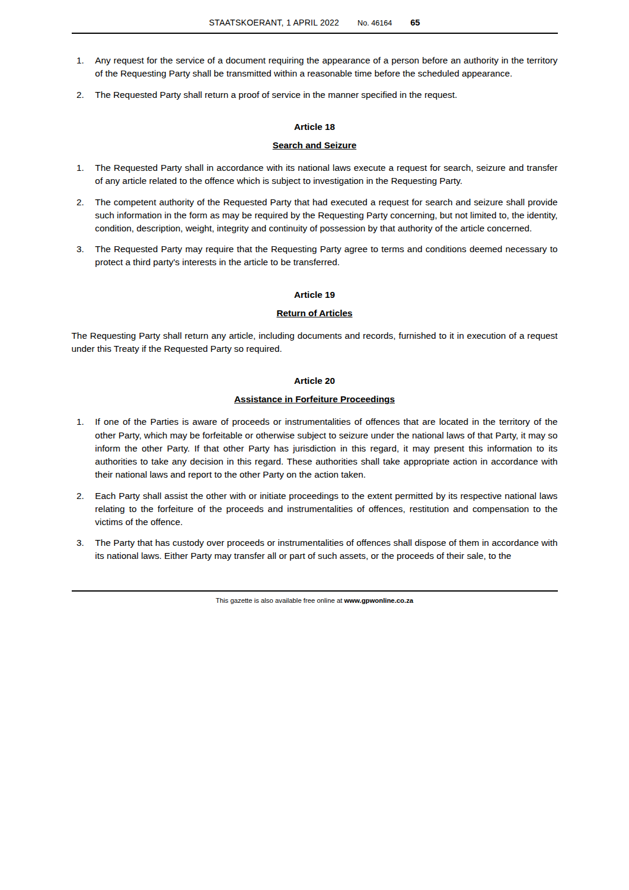STAATSKOERANT, 1 APRIL 2022 No. 46164 65
Any request for the service of a document requiring the appearance of a person before an authority in the territory of the Requesting Party shall be transmitted within a reasonable time before the scheduled appearance.
The Requested Party shall return a proof of service in the manner specified in the request.
Article 18
Search and Seizure
The Requested Party shall in accordance with its national laws execute a request for search, seizure and transfer of any article related to the offence which is subject to investigation in the Requesting Party.
The competent authority of the Requested Party that had executed a request for search and seizure shall provide such information in the form as may be required by the Requesting Party concerning, but not limited to, the identity, condition, description, weight, integrity and continuity of possession by that authority of the article concerned.
The Requested Party may require that the Requesting Party agree to terms and conditions deemed necessary to protect a third party's interests in the article to be transferred.
Article 19
Return of Articles
The Requesting Party shall return any article, including documents and records, furnished to it in execution of a request under this Treaty if the Requested Party so required.
Article 20
Assistance in Forfeiture Proceedings
If one of the Parties is aware of proceeds or instrumentalities of offences that are located in the territory of the other Party, which may be forfeitable or otherwise subject to seizure under the national laws of that Party, it may so inform the other Party. If that other Party has jurisdiction in this regard, it may present this information to its authorities to take any decision in this regard. These authorities shall take appropriate action in accordance with their national laws and report to the other Party on the action taken.
Each Party shall assist the other with or initiate proceedings to the extent permitted by its respective national laws relating to the forfeiture of the proceeds and instrumentalities of offences, restitution and compensation to the victims of the offence.
The Party that has custody over proceeds or instrumentalities of offences shall dispose of them in accordance with its national laws. Either Party may transfer all or part of such assets, or the proceeds of their sale, to the
This gazette is also available free online at www.gpwonline.co.za